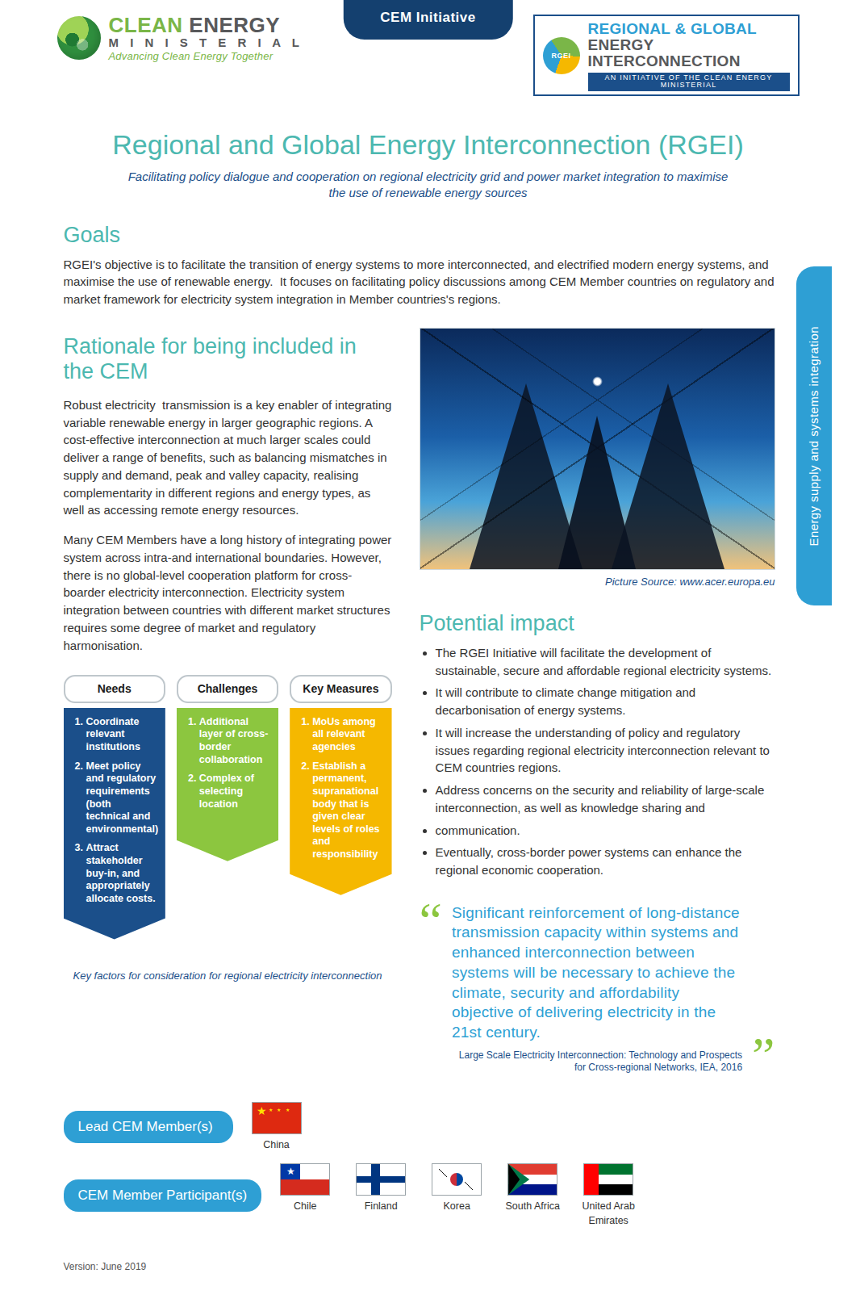CEM Initiative
CLEAN ENERGY
M I N I S T E R I A L
Advancing Clean Energy Together
REGIONAL & GLOBAL
ENERGY INTERCONNECTION
AN INITIATIVE OF THE CLEAN ENERGY MINISTERIAL
Energy supply and systems integration
Regional and Global Energy Interconnection (RGEI)
Facilitating policy dialogue and cooperation on regional electricity grid and power market integration to maximise the use of renewable energy sources
Goals
RGEI's objective is to facilitate the transition of energy systems to more interconnected, and electrified modern energy systems, and maximise the use of renewable energy. It focuses on facilitating policy discussions among CEM Member countries on regulatory and market framework for electricity system integration in Member countries's regions.
Rationale for being included in the CEM
Robust electricity transmission is a key enabler of integrating variable renewable energy in larger geographic regions. A cost-effective interconnection at much larger scales could deliver a range of benefits, such as balancing mismatches in supply and demand, peak and valley capacity, realising complementarity in different regions and energy types, as well as accessing remote energy resources.
Many CEM Members have a long history of integrating power system across intra-and international boundaries. However, there is no global-level cooperation platform for cross-boarder electricity interconnection. Electricity system integration between countries with different market structures requires some degree of market and regulatory harmonisation.
Needs
Coordinate relevant institutions
Meet policy and regulatory requirements (both technical and environmental)
Attract stakeholder buy-in, and appropriately allocate costs.
Challenges
Additional layer of cross-border collaboration
Complex of selecting location
Key Measures
MoUs among all relevant agencies
Establish a permanent, supranational body that is given clear levels of roles and responsibility
Key factors for consideration for regional electricity interconnection
Picture Source: www.acer.europa.eu
Potential impact
The RGEI Initiative will facilitate the development of sustainable, secure and affordable regional electricity systems.
It will contribute to climate change mitigation and decarbonisation of energy systems.
It will increase the understanding of policy and regulatory issues regarding regional electricity interconnection relevant to CEM countries regions.
Address concerns on the security and reliability of large-scale interconnection, as well as knowledge sharing and
communication.
Eventually, cross-border power systems can enhance the regional economic cooperation.
“
Significant reinforcement of long-distance transmission capacity within systems and enhanced interconnection between systems will be necessary to achieve the climate, security and affordability objective of delivering electricity in the 21st century.
Large Scale Electricity Interconnection: Technology and Prospects for Cross-regional Networks, IEA, 2016
”
Lead CEM Member(s)
China
CEM Member Participant(s)
Chile
Finland
Korea
South Africa
United Arab Emirates
Version: June 2019